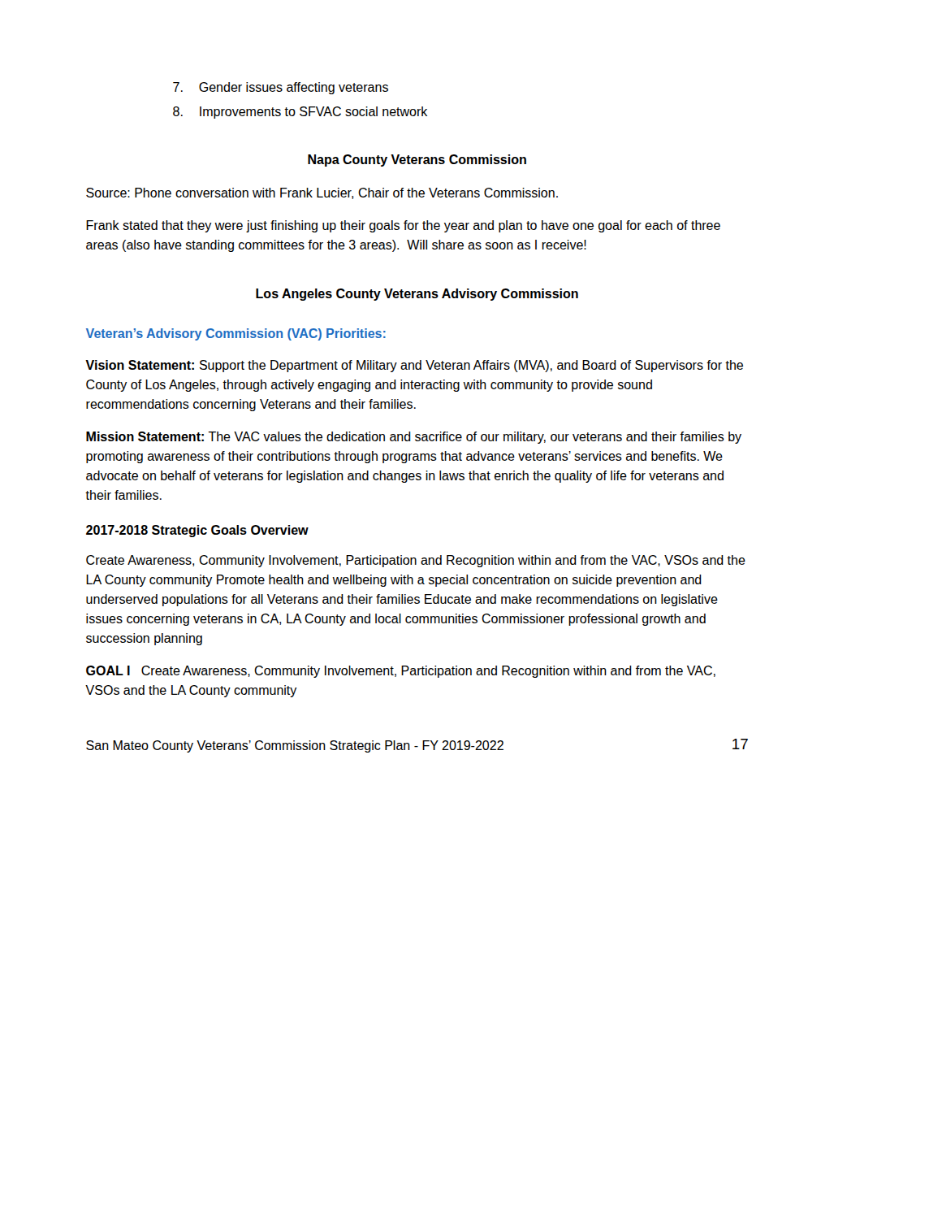Gender issues affecting veterans
Improvements to SFVAC social network
Napa County Veterans Commission
Source: Phone conversation with Frank Lucier, Chair of the Veterans Commission.
Frank stated that they were just finishing up their goals for the year and plan to have one goal for each of three areas (also have standing committees for the 3 areas). Will share as soon as I receive!
Los Angeles County Veterans Advisory Commission
Veteran’s Advisory Commission (VAC) Priorities:
Vision Statement: Support the Department of Military and Veteran Affairs (MVA), and Board of Supervisors for the County of Los Angeles, through actively engaging and interacting with community to provide sound recommendations concerning Veterans and their families.
Mission Statement: The VAC values the dedication and sacrifice of our military, our veterans and their families by promoting awareness of their contributions through programs that advance veterans’ services and benefits. We advocate on behalf of veterans for legislation and changes in laws that enrich the quality of life for veterans and their families.
2017-2018 Strategic Goals Overview
Create Awareness, Community Involvement, Participation and Recognition within and from the VAC, VSOs and the LA County community Promote health and wellbeing with a special concentration on suicide prevention and underserved populations for all Veterans and their families Educate and make recommendations on legislative issues concerning veterans in CA, LA County and local communities Commissioner professional growth and succession planning
GOAL I Create Awareness, Community Involvement, Participation and Recognition within and from the VAC, VSOs and the LA County community
San Mateo County Veterans’ Commission Strategic Plan - FY 2019-2022
17